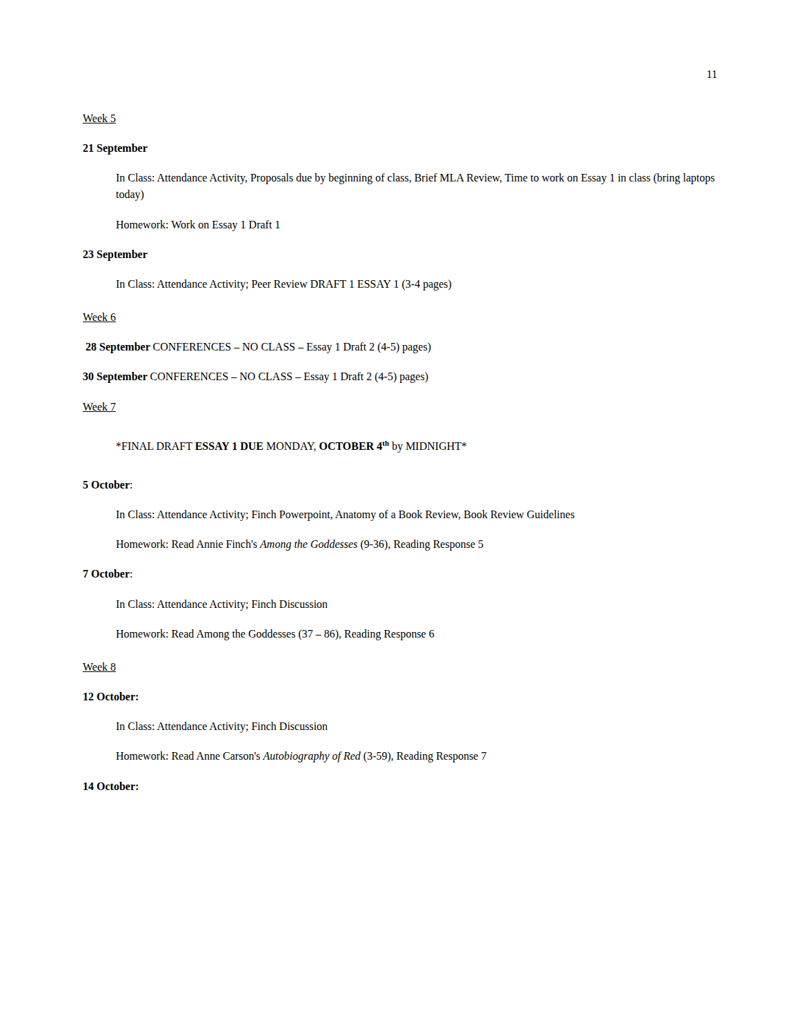11
Week 5
21 September
In Class: Attendance Activity, Proposals due by beginning of class, Brief MLA Review, Time to work on Essay 1 in class (bring laptops today)
Homework: Work on Essay 1 Draft 1
23 September
In Class: Attendance Activity; Peer Review DRAFT 1 ESSAY 1 (3-4 pages)
Week 6
28 September CONFERENCES – NO CLASS – Essay 1 Draft 2 (4-5) pages)
30 September CONFERENCES – NO CLASS – Essay 1 Draft 2 (4-5) pages)
Week 7
*FINAL DRAFT ESSAY 1 DUE MONDAY, OCTOBER 4th by MIDNIGHT*
5 October:
In Class: Attendance Activity; Finch Powerpoint, Anatomy of a Book Review, Book Review Guidelines
Homework: Read Annie Finch's Among the Goddesses (9-36), Reading Response 5
7 October:
In Class: Attendance Activity; Finch Discussion
Homework: Read Among the Goddesses (37 – 86), Reading Response 6
Week 8
12 October:
In Class: Attendance Activity; Finch Discussion
Homework: Read Anne Carson's Autobiography of Red (3-59), Reading Response 7
14 October: